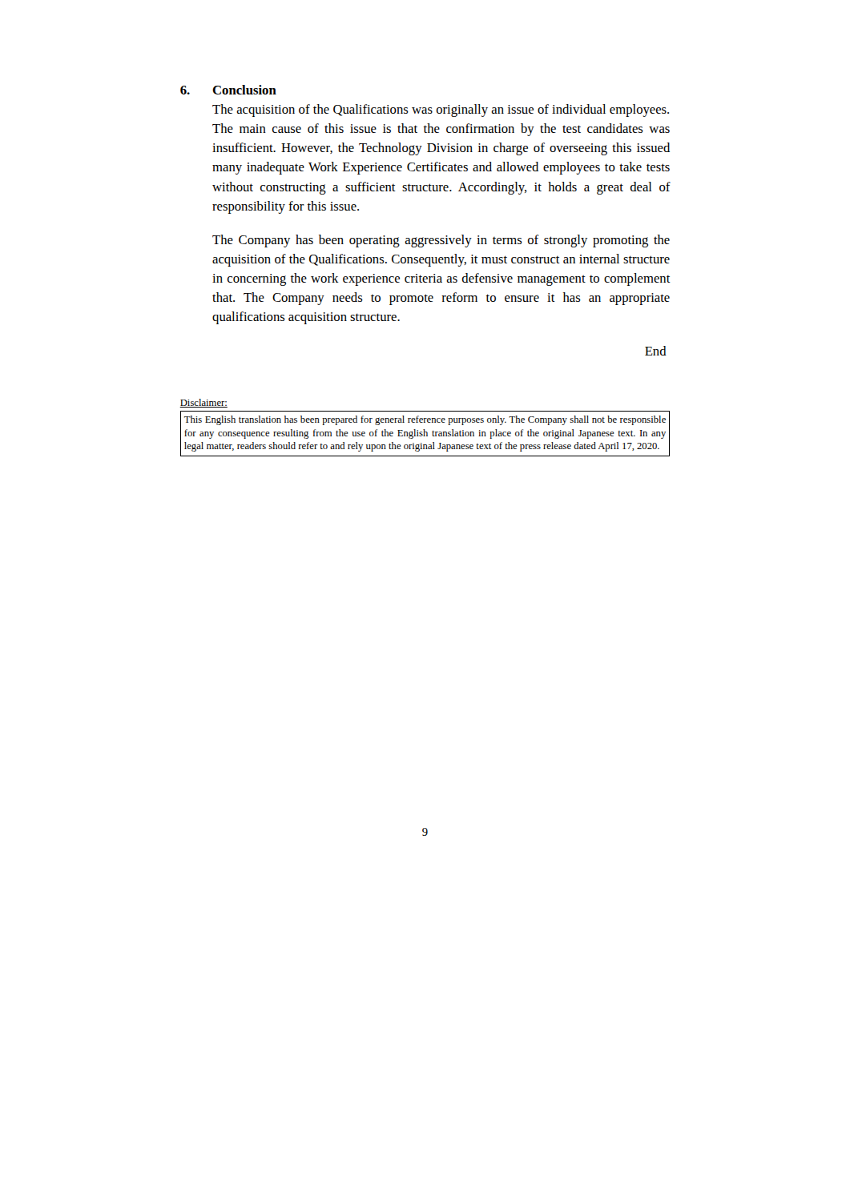6.
Conclusion
The acquisition of the Qualifications was originally an issue of individual employees. The main cause of this issue is that the confirmation by the test candidates was insufficient. However, the Technology Division in charge of overseeing this issued many inadequate Work Experience Certificates and allowed employees to take tests without constructing a sufficient structure. Accordingly, it holds a great deal of responsibility for this issue.
The Company has been operating aggressively in terms of strongly promoting the acquisition of the Qualifications. Consequently, it must construct an internal structure in concerning the work experience criteria as defensive management to complement that. The Company needs to promote reform to ensure it has an appropriate qualifications acquisition structure.
End
Disclaimer:
This English translation has been prepared for general reference purposes only. The Company shall not be responsible for any consequence resulting from the use of the English translation in place of the original Japanese text. In any legal matter, readers should refer to and rely upon the original Japanese text of the press release dated April 17, 2020.
9